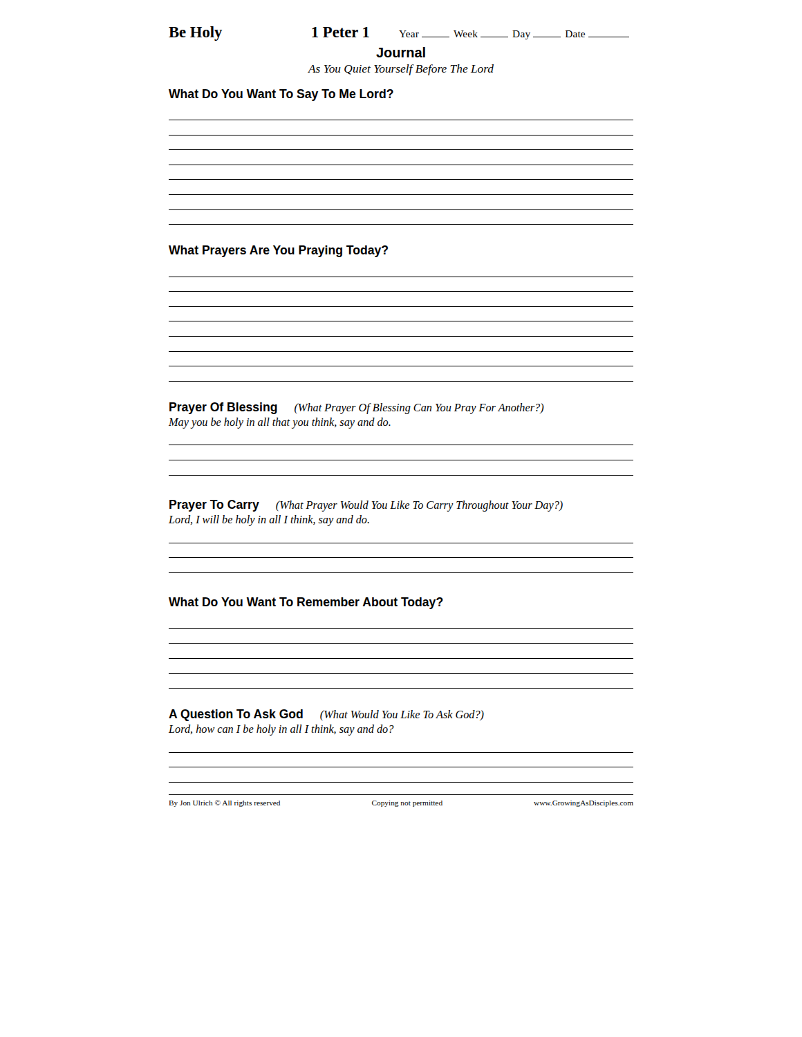Be Holy
1 Peter 1
Year Week Day Date
Journal
As You Quiet Yourself Before The Lord
What Do You Want To Say To Me Lord?
What Prayers Are You Praying Today?
Prayer Of Blessing
(What Prayer Of Blessing Can You Pray For Another?)
May you be holy in all that you think, say and do.
Prayer To Carry
(What Prayer Would You Like To Carry Throughout Your Day?)
Lord, I will be holy in all I think, say and do.
What Do You Want To Remember About Today?
A Question To Ask God
(What Would You Like To Ask God?)
Lord, how can I be holy in all I think, say and do?
By Jon Ulrich © All rights reserved
Copying not permitted
www.GrowingAsDisciples.com